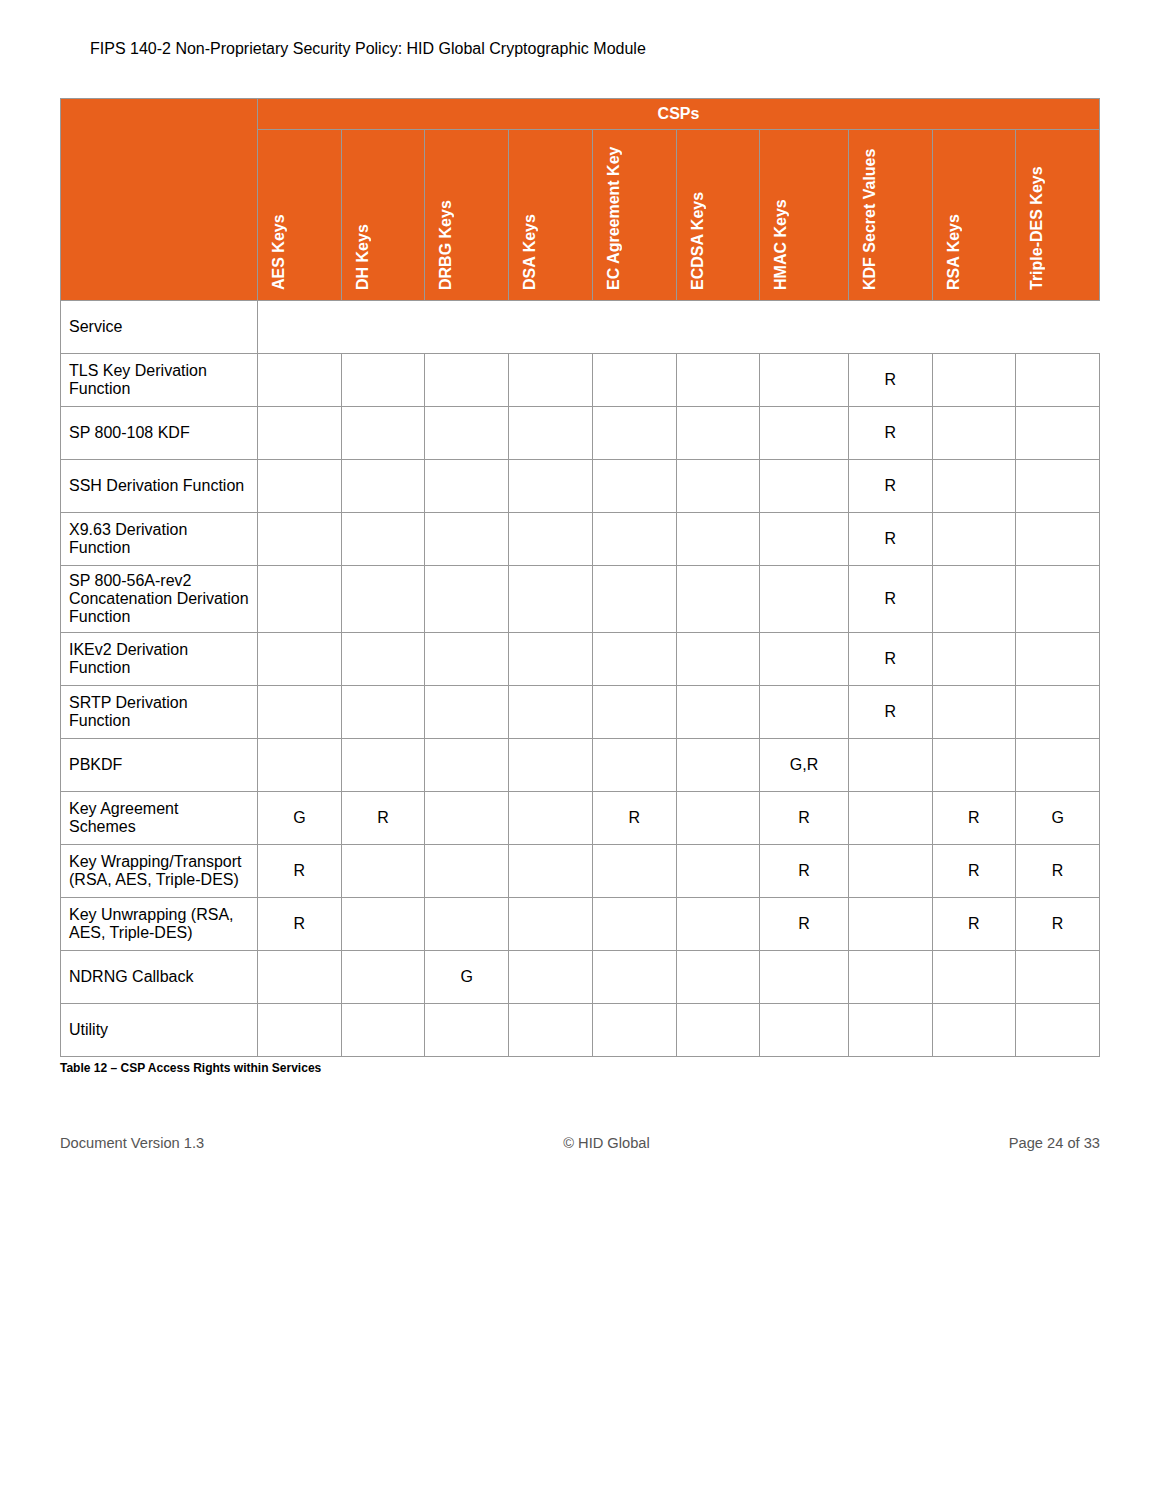FIPS 140-2 Non-Proprietary Security Policy: HID Global Cryptographic Module
| | CSPs |
| --- | --- |
| AES Keys | DH Keys | DRBG Keys | DSA Keys | EC Agreement Key | ECDSA Keys | HMAC Keys | KDF Secret Values | RSA Keys | Triple-DES Keys |
| Service | |
| TLS Key Derivation Function | | | | | | | | R | | |
| SP 800-108 KDF | | | | | | | | R | | |
| SSH Derivation Function | | | | | | | | R | | |
| X9.63 Derivation Function | | | | | | | | R | | |
| SP 800-56A-rev2 Concatenation Derivation Function | | | | | | | | R | | |
| IKEv2 Derivation Function | | | | | | | | R | | |
| SRTP Derivation Function | | | | | | | | R | | |
| PBKDF | | | | | | | G,R | | | |
| Key Agreement Schemes | G | R | | | R | | R | | R | G |
| Key Wrapping/Transport (RSA, AES, Triple-DES) | R | | | | | | R | | R | R |
| Key Unwrapping (RSA, AES, Triple-DES) | R | | | | | | R | | R | R |
| NDRNG Callback | | | G | | | | | | | |
| Utility | | | | | | | | | | |
Table 12 – CSP Access Rights within Services
Document Version 1.3 © HID Global Page 24 of 33